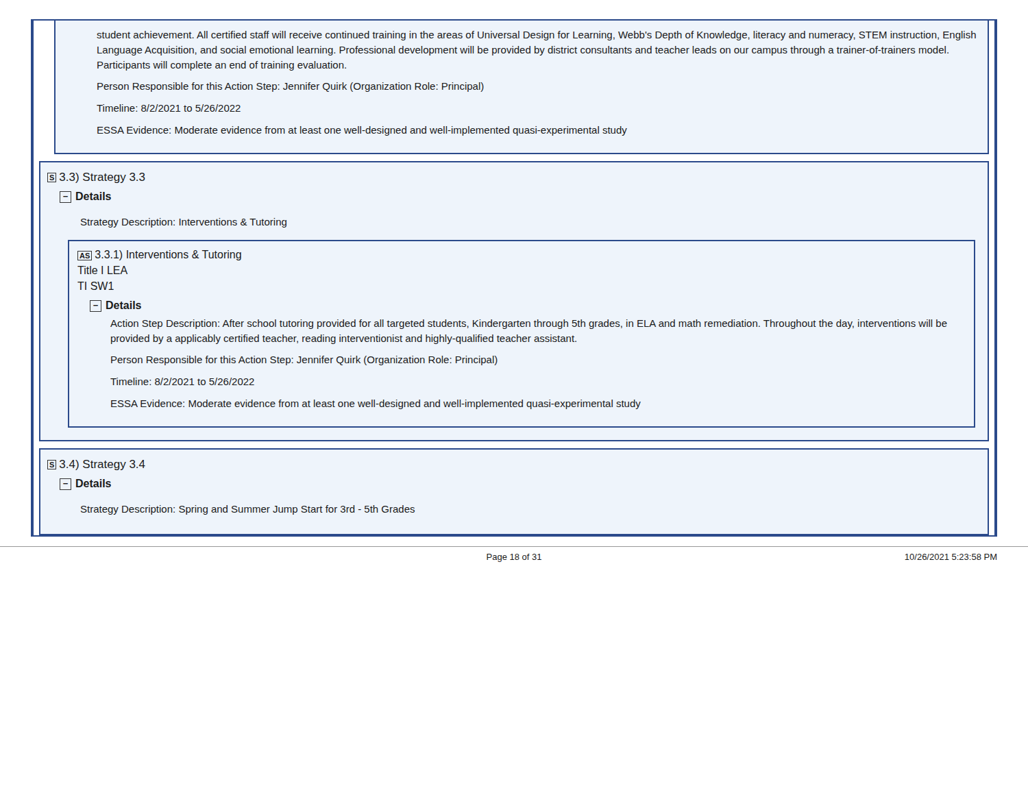student achievement. All certified staff will receive continued training in the areas of Universal Design for Learning, Webb's Depth of Knowledge, literacy and numeracy, STEM instruction, English Language Acquisition, and social emotional learning. Professional development will be provided by district consultants and teacher leads on our campus through a trainer-of-trainers model. Participants will complete an end of training evaluation.
Person Responsible for this Action Step: Jennifer Quirk (Organization Role: Principal)
Timeline: 8/2/2021 to 5/26/2022
ESSA Evidence: Moderate evidence from at least one well-designed and well-implemented quasi-experimental study
S3.3) Strategy 3.3
−Details
Strategy Description: Interventions & Tutoring
AS3.3.1) Interventions & Tutoring Title I LEA TI SW1
−Details
Action Step Description: After school tutoring provided for all targeted students, Kindergarten through 5th grades, in ELA and math remediation. Throughout the day, interventions will be provided by a applicably certified teacher, reading interventionist and highly-qualified teacher assistant.
Person Responsible for this Action Step: Jennifer Quirk (Organization Role: Principal)
Timeline: 8/2/2021 to 5/26/2022
ESSA Evidence: Moderate evidence from at least one well-designed and well-implemented quasi-experimental study
S3.4) Strategy 3.4
−Details
Strategy Description: Spring and Summer Jump Start for 3rd - 5th Grades
Page 18 of 31
10/26/2021 5:23:58 PM